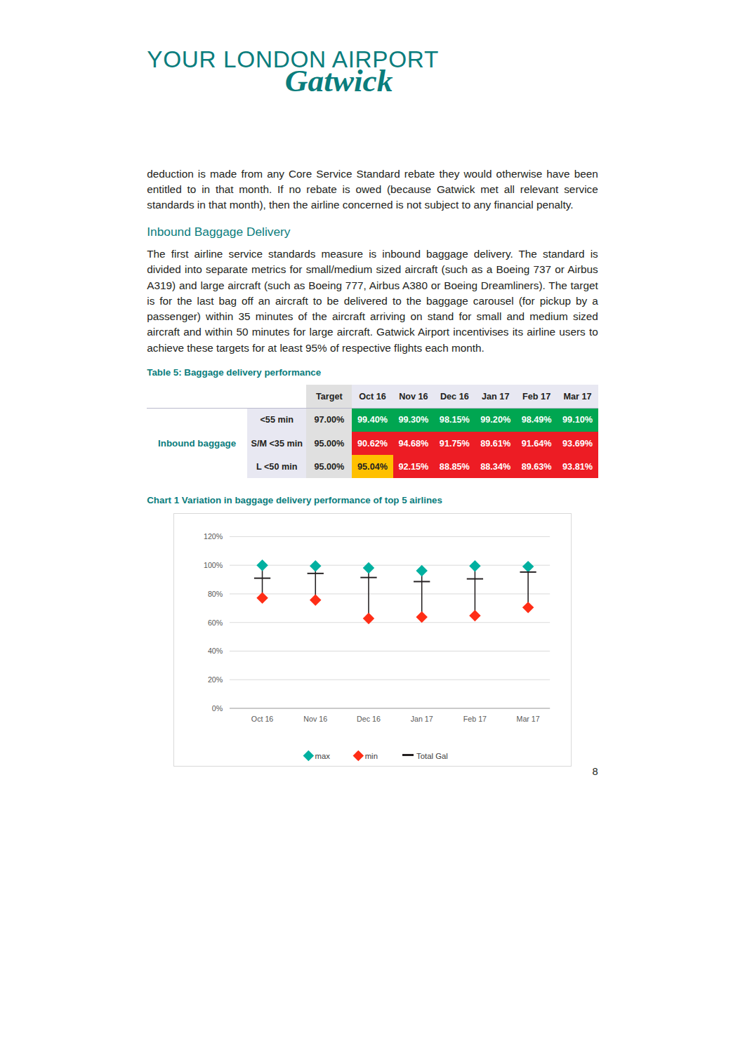YOUR LONDON AIRPORT
Gatwick
deduction is made from any Core Service Standard rebate they would otherwise have been entitled to in that month. If no rebate is owed (because Gatwick met all relevant service standards in that month), then the airline concerned is not subject to any financial penalty.
Inbound Baggage Delivery
The first airline service standards measure is inbound baggage delivery. The standard is divided into separate metrics for small/medium sized aircraft (such as a Boeing 737 or Airbus A319) and large aircraft (such as Boeing 777, Airbus A380 or Boeing Dreamliners). The target is for the last bag off an aircraft to be delivered to the baggage carousel (for pickup by a passenger) within 35 minutes of the aircraft arriving on stand for small and medium sized aircraft and within 50 minutes for large aircraft. Gatwick Airport incentivises its airline users to achieve these targets for at least 95% of respective flights each month.
Table 5: Baggage delivery performance
| | | Target | Oct 16 | Nov 16 | Dec 16 | Jan 17 | Feb 17 | Mar 17 |
| --- | --- | --- | --- | --- | --- | --- | --- | --- |
| | <55 min | 97.00% | 99.40% | 99.30% | 98.15% | 99.20% | 98.49% | 99.10% |
| Inbound baggage | S/M <35 min | 95.00% | 90.62% | 94.68% | 91.75% | 89.61% | 91.64% | 93.69% |
| | L <50 min | 95.00% | 95.04% | 92.15% | 88.85% | 88.34% | 89.63% | 93.81% |
Chart 1 Variation in baggage delivery performance of top 5 airlines
120% 100% 80% 60% 40% 20% 0% Oct 16 Nov 16 Dec 16 Jan 17 Feb 17 Mar 17
max min Total Gal
8